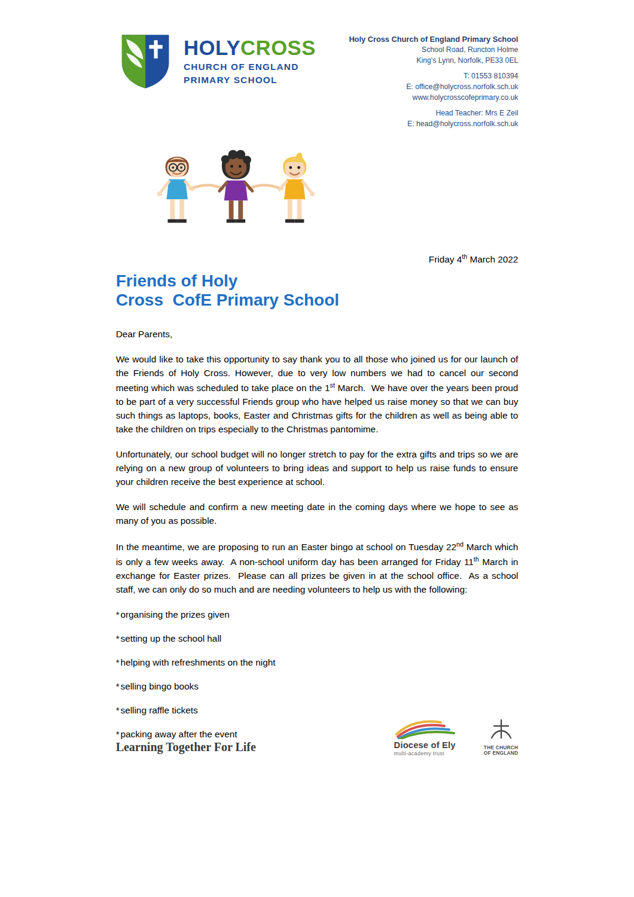HOLY CROSS
CHURCH OF ENGLAND
PRIMARY SCHOOL
Holy Cross Church of England Primary School
School Road, Runcton Holme
King's Lynn, Norfolk, PE33 0EL
T: 01553 810394
E: office@holycross.norfolk.sch.uk
www.holycrosscofeprimary.co.uk
Head Teacher: Mrs E Zeil
E: head@holycross.norfolk.sch.uk
Friday 4th March 2022
Friends of Holy
Cross CofE Primary School
Dear Parents,
We would like to take this opportunity to say thank you to all those who joined us for our launch of the Friends of Holy Cross. However, due to very low numbers we had to cancel our second meeting which was scheduled to take place on the 1st March. We have over the years been proud to be part of a very successful Friends group who have helped us raise money so that we can buy such things as laptops, books, Easter and Christmas gifts for the children as well as being able to take the children on trips especially to the Christmas pantomime.
Unfortunately, our school budget will no longer stretch to pay for the extra gifts and trips so we are relying on a new group of volunteers to bring ideas and support to help us raise funds to ensure your children receive the best experience at school.
We will schedule and confirm a new meeting date in the coming days where we hope to see as many of you as possible.
In the meantime, we are proposing to run an Easter bingo at school on Tuesday 22nd March which is only a few weeks away. A non-school uniform day has been arranged for Friday 11th March in exchange for Easter prizes. Please can all prizes be given in at the school office. As a school staff, we can only do so much and are needing volunteers to help us with the following:
organising the prizes given
setting up the school hall
helping with refreshments on the night
selling bingo books
selling raffle tickets
packing away after the event
Learning Together For Life
Diocese of Ely
multi-academy trust
THE CHURCH
OF ENGLAND